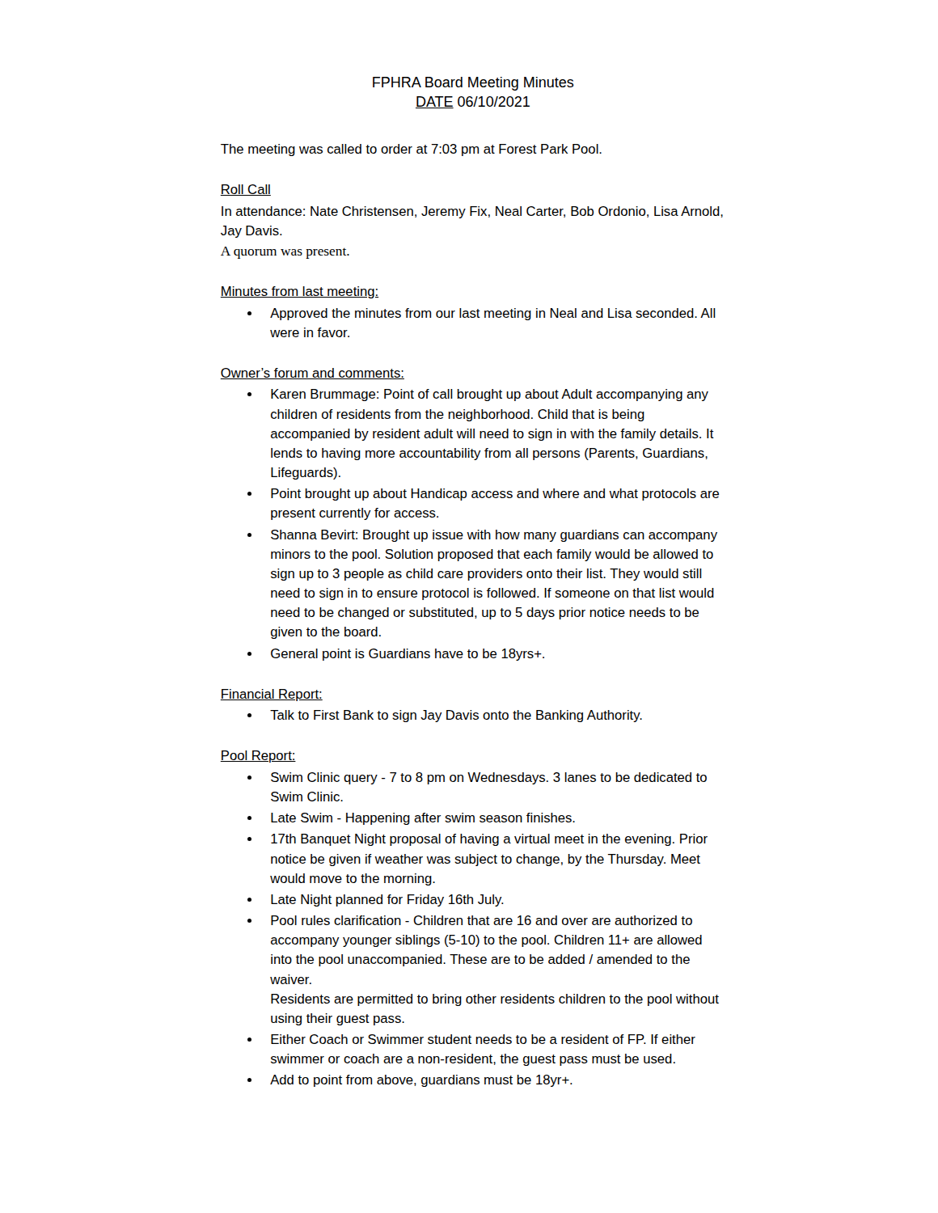FPHRA Board Meeting Minutes DATE 06/10/2021
The meeting was called to order at 7:03 pm at Forest Park Pool.
Roll Call
In attendance: Nate Christensen, Jeremy Fix, Neal Carter, Bob Ordonio, Lisa Arnold, Jay Davis.
A quorum was present.
Minutes from last meeting:
Approved the minutes from our last meeting in Neal and Lisa seconded. All were in favor.
Owner’s forum and comments:
Karen Brummage: Point of call brought up about Adult accompanying any children of residents from the neighborhood. Child that is being accompanied by resident adult will need to sign in with the family details. It lends to having more accountability from all persons (Parents, Guardians, Lifeguards).
Point brought up about Handicap access and where and what protocols are present currently for access.
Shanna Bevirt: Brought up issue with how many guardians can accompany minors to the pool. Solution proposed that each family would be allowed to sign up to 3 people as child care providers onto their list. They would still need to sign in to ensure protocol is followed. If someone on that list would need to be changed or substituted, up to 5 days prior notice needs to be given to the board.
General point is Guardians have to be 18yrs+.
Financial Report:
Talk to First Bank to sign Jay Davis onto the Banking Authority.
Pool Report:
Swim Clinic query - 7 to 8 pm on Wednesdays. 3 lanes to be dedicated to Swim Clinic.
Late Swim - Happening after swim season finishes.
17th Banquet Night proposal of having a virtual meet in the evening. Prior notice be given if weather was subject to change, by the Thursday. Meet would move to the morning.
Late Night planned for Friday 16th July.
Pool rules clarification - Children that are 16 and over are authorized to accompany younger siblings (5-10) to the pool. Children 11+ are allowed into the pool unaccompanied. These are to be added / amended to the waiver.
Residents are permitted to bring other residents children to the pool without using their guest pass.
Either Coach or Swimmer student needs to be a resident of FP. If either swimmer or coach are a non-resident, the guest pass must be used.
Add to point from above, guardians must be 18yr+.